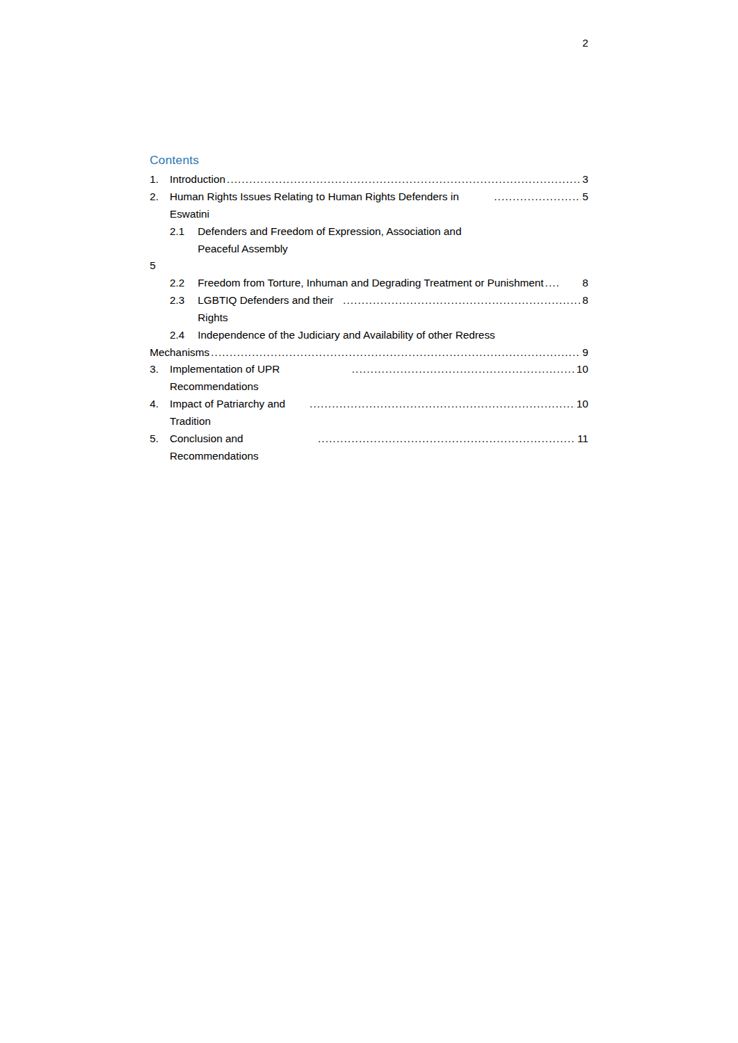2
Contents
1. Introduction ................................................................................................................. 3
2. Human Rights Issues Relating to Human Rights Defenders in Eswatini ........................ 5
2.1 Defenders and Freedom of Expression, Association and Peaceful Assembly
5
2.2 Freedom from Torture, Inhuman and Degrading Treatment or Punishment .... 8
2.3 LGBTIQ Defenders and their Rights ........................................................................... 8
2.4 Independence of the Judiciary and Availability of other Redress
Mechanisms ................................................................................................................. 9
3. Implementation of UPR Recommendations ................................................................... 10
4. Impact of Patriarchy and Tradition .................................................................................. 10
5. Conclusion and Recommendations .............................................................................. 11